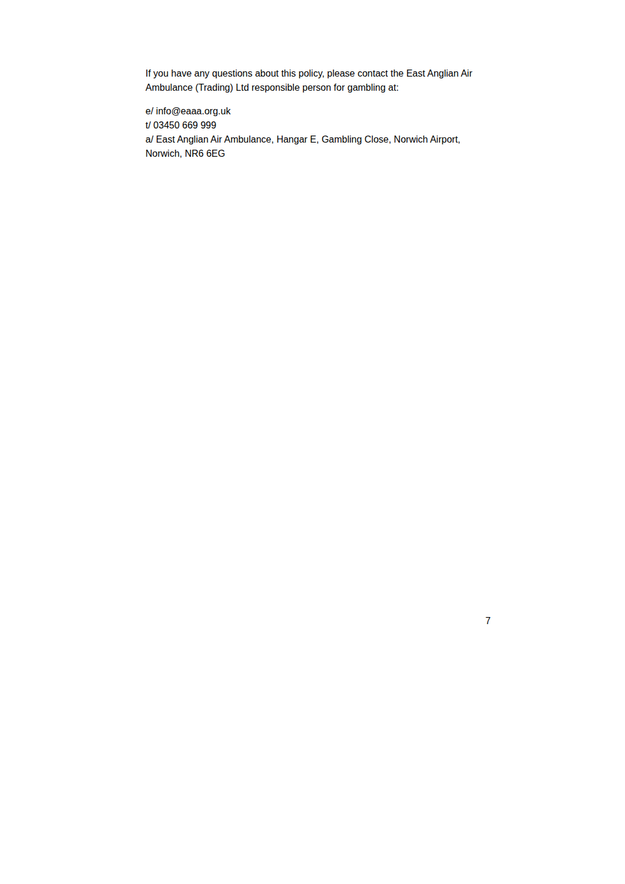If you have any questions about this policy, please contact the East Anglian Air Ambulance (Trading) Ltd responsible person for gambling at:
e/ info@eaaa.org.uk
t/ 03450 669 999
a/ East Anglian Air Ambulance, Hangar E, Gambling Close, Norwich Airport, Norwich, NR6 6EG
7